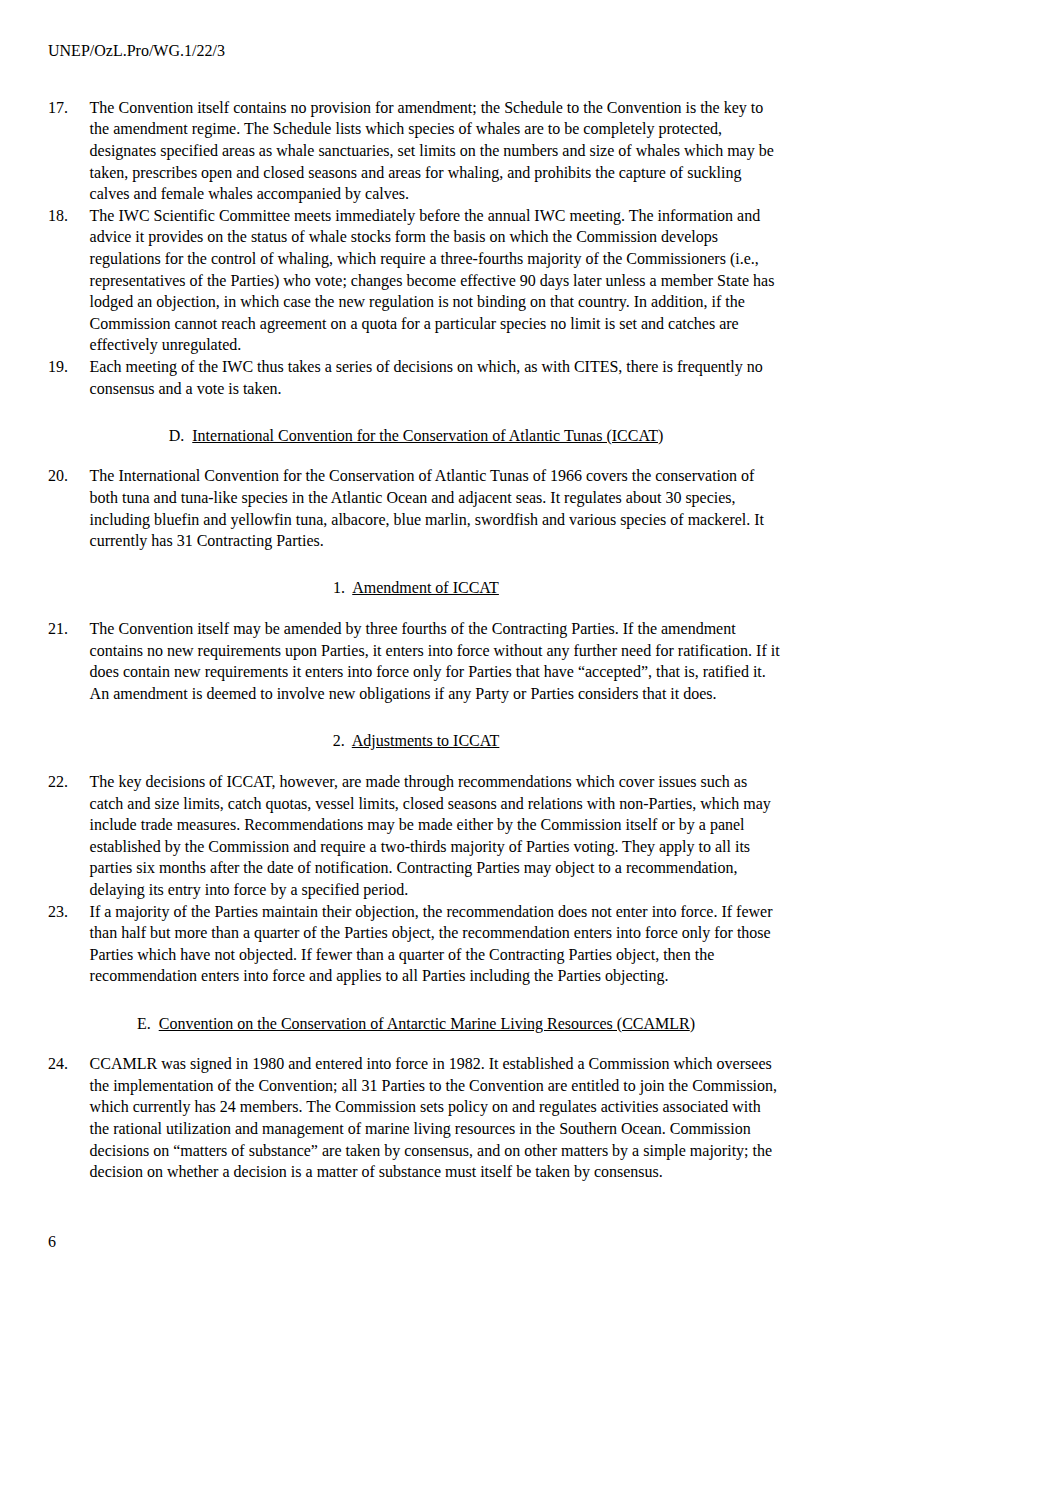UNEP/OzL.Pro/WG.1/22/3
17. The Convention itself contains no provision for amendment; the Schedule to the Convention is the key to the amendment regime. The Schedule lists which species of whales are to be completely protected, designates specified areas as whale sanctuaries, set limits on the numbers and size of whales which may be taken, prescribes open and closed seasons and areas for whaling, and prohibits the capture of suckling calves and female whales accompanied by calves.
18. The IWC Scientific Committee meets immediately before the annual IWC meeting. The information and advice it provides on the status of whale stocks form the basis on which the Commission develops regulations for the control of whaling, which require a three-fourths majority of the Commissioners (i.e., representatives of the Parties) who vote; changes become effective 90 days later unless a member State has lodged an objection, in which case the new regulation is not binding on that country. In addition, if the Commission cannot reach agreement on a quota for a particular species no limit is set and catches are effectively unregulated.
19. Each meeting of the IWC thus takes a series of decisions on which, as with CITES, there is frequently no consensus and a vote is taken.
D. International Convention for the Conservation of Atlantic Tunas (ICCAT)
20. The International Convention for the Conservation of Atlantic Tunas of 1966 covers the conservation of both tuna and tuna-like species in the Atlantic Ocean and adjacent seas. It regulates about 30 species, including bluefin and yellowfin tuna, albacore, blue marlin, swordfish and various species of mackerel. It currently has 31 Contracting Parties.
1. Amendment of ICCAT
21. The Convention itself may be amended by three fourths of the Contracting Parties. If the amendment contains no new requirements upon Parties, it enters into force without any further need for ratification. If it does contain new requirements it enters into force only for Parties that have “accepted”, that is, ratified it. An amendment is deemed to involve new obligations if any Party or Parties considers that it does.
2. Adjustments to ICCAT
22. The key decisions of ICCAT, however, are made through recommendations which cover issues such as catch and size limits, catch quotas, vessel limits, closed seasons and relations with non-Parties, which may include trade measures. Recommendations may be made either by the Commission itself or by a panel established by the Commission and require a two-thirds majority of Parties voting. They apply to all its parties six months after the date of notification. Contracting Parties may object to a recommendation, delaying its entry into force by a specified period.
23. If a majority of the Parties maintain their objection, the recommendation does not enter into force. If fewer than half but more than a quarter of the Parties object, the recommendation enters into force only for those Parties which have not objected. If fewer than a quarter of the Contracting Parties object, then the recommendation enters into force and applies to all Parties including the Parties objecting.
E. Convention on the Conservation of Antarctic Marine Living Resources (CCAMLR)
24. CCAMLR was signed in 1980 and entered into force in 1982. It established a Commission which oversees the implementation of the Convention; all 31 Parties to the Convention are entitled to join the Commission, which currently has 24 members. The Commission sets policy on and regulates activities associated with the rational utilization and management of marine living resources in the Southern Ocean. Commission decisions on “matters of substance” are taken by consensus, and on other matters by a simple majority; the decision on whether a decision is a matter of substance must itself be taken by consensus.
6